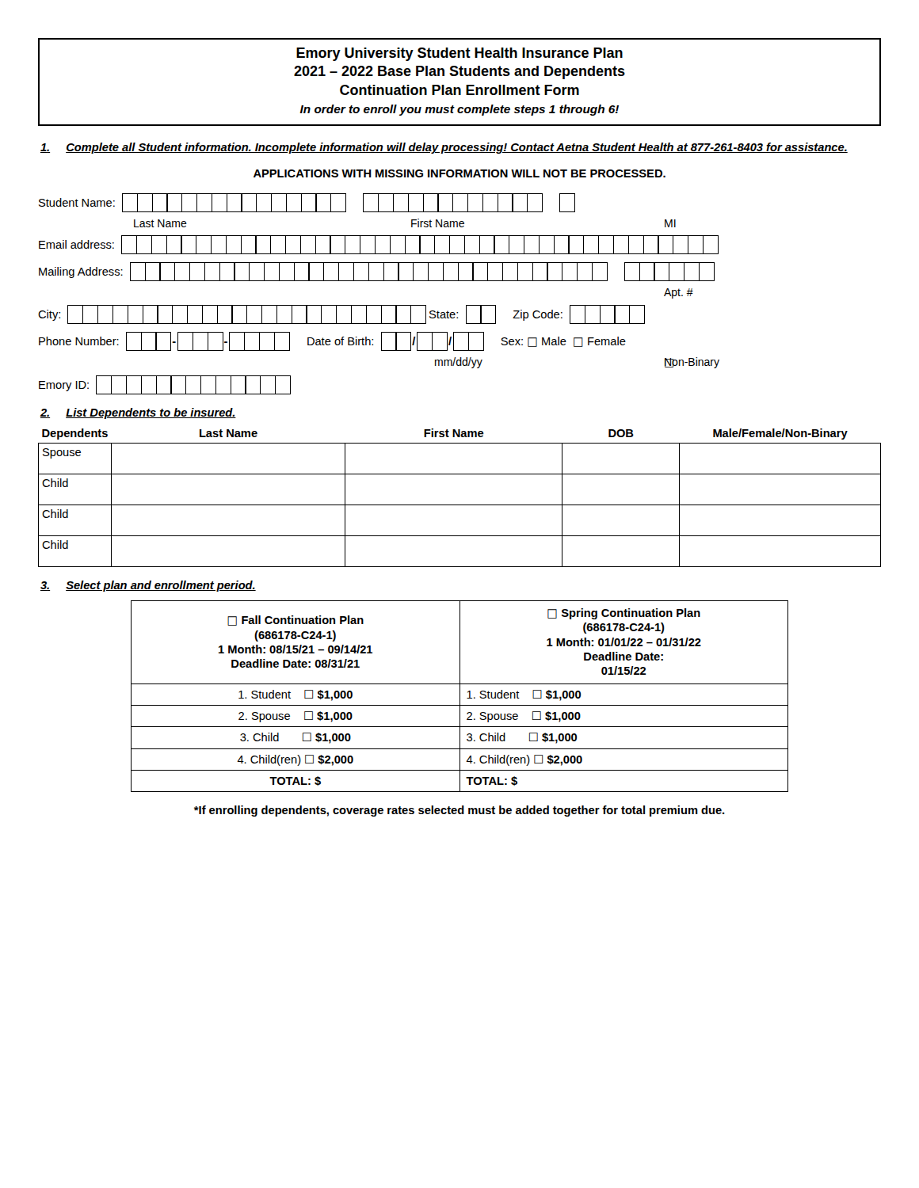Emory University Student Health Insurance Plan
2021 – 2022 Base Plan Students and Dependents
Continuation Plan Enrollment Form
In order to enroll you must complete steps 1 through 6!
Complete all Student information. Incomplete information will delay processing! Contact Aetna Student Health at 877-261-8403 for assistance.
APPLICATIONS WITH MISSING INFORMATION WILL NOT BE PROCESSED.
Student Name:
Last Name First Name MI
Email address:
Mailing Address:
Apt. #
City: State: Zip Code:
Phone Number: - - Date of Birth: / / Sex: □ Male □ Female
mm/dd/yy □ Non-Binary
Emory ID:
List Dependents to be insured.
| Dependents | Last Name | First Name | DOB | Male/Female/Non-Binary |
| --- | --- | --- | --- | --- |
| Spouse | | | | |
| Child | | | | |
| Child | | | | |
| Child | | | | |
Select plan and enrollment period.
| □ Fall Continuation Plan (686178-C24-1) 1 Month: 08/15/21 – 09/14/21 Deadline Date: 08/31/21 | □ Spring Continuation Plan (686178-C24-1) 1 Month: 01/01/22 – 01/31/22 Deadline Date: 01/15/22 |
| 1. Student ☐ $1,000 | 1. Student ☐ $1,000 |
| 2. Spouse ☐ $1,000 | 2. Spouse ☐ $1,000 |
| 3. Child ☐ $1,000 | 3. Child ☐ $1,000 |
| 4. Child(ren) ☐ $2,000 | 4. Child(ren) ☐ $2,000 |
| TOTAL: $ | TOTAL: $ |
*If enrolling dependents, coverage rates selected must be added together for total premium due.